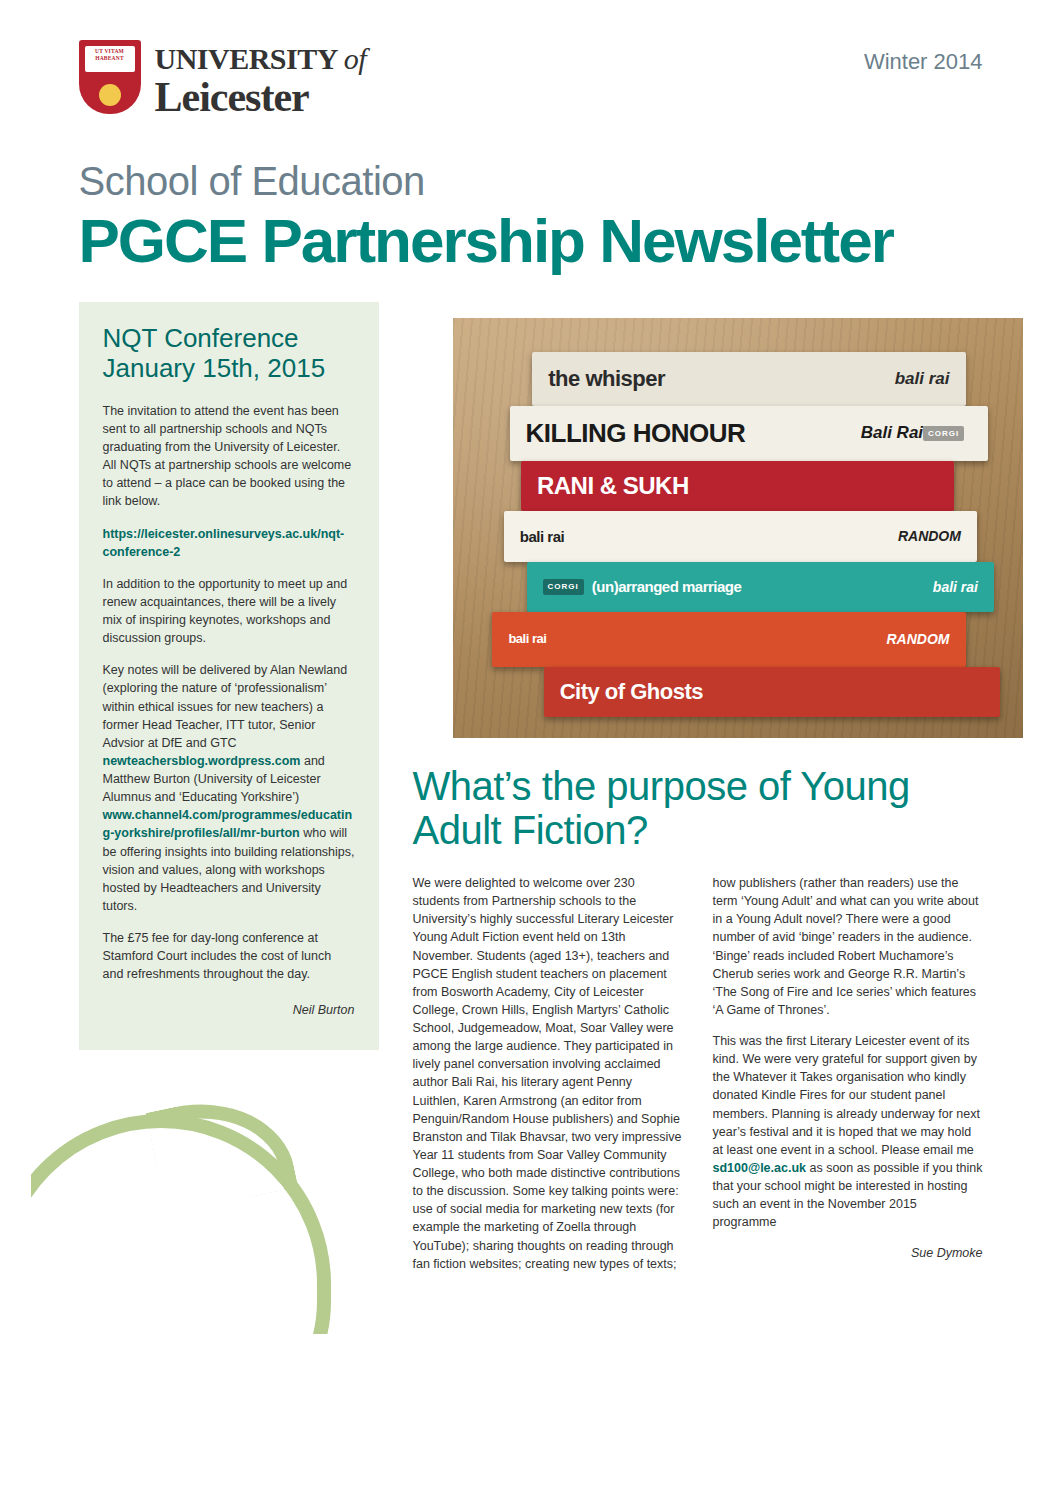UT VITAM
HABEANT
UNIVERSITY of Leicester
Winter 2014
School of Education
PGCE Partnership Newsletter
NQT Conference
January 15th, 2015
The invitation to attend the event has been sent to all partnership schools and NQTs graduating from the University of Leicester. All NQTs at partnership schools are welcome to attend – a place can be booked using the link below.
https://leicester.onlinesurveys.ac.uk/nqt-conference-2
In addition to the opportunity to meet up and renew acquaintances, there will be a lively mix of inspiring keynotes, workshops and discussion groups.
Key notes will be delivered by Alan Newland (exploring the nature of ‘professionalism’ within ethical issues for new teachers) a former Head Teacher, ITT tutor, Senior Advsior at DfE and GTC newteachersblog.wordpress.com and Matthew Burton (University of Leicester Alumnus and ‘Educating Yorkshire’) www.channel4.com/programmes/educating-yorkshire/profiles/all/mr-burton who will be offering insights into building relationships, vision and values, along with workshops hosted by Headteachers and University tutors.
The £75 fee for day-long conference at Stamford Court includes the cost of lunch and refreshments throughout the day.
Neil Burton
the whisper bali rai
KILLING HONOUR Bali Rai CORGI
RANI & SUKH
bali rai RANDOM
CORGI(un)arranged marriage bali rai
bali rai RANDOM
City of Ghosts
What’s the purpose of Young Adult Fiction?
We were delighted to welcome over 230 students from Partnership schools to the University’s highly successful Literary Leicester Young Adult Fiction event held on 13th November. Students (aged 13+), teachers and PGCE English student teachers on placement from Bosworth Academy, City of Leicester College, Crown Hills, English Martyrs’ Catholic School, Judgemeadow, Moat, Soar Valley were among the large audience. They participated in lively panel conversation involving acclaimed author Bali Rai, his literary agent Penny Luithlen, Karen Armstrong (an editor from Penguin/Random House publishers) and Sophie Branston and Tilak Bhavsar, two very impressive Year 11 students from Soar Valley Community College, who both made distinctive contributions to the discussion. Some key talking points were: use of social media for marketing new texts (for example the marketing of Zoella through YouTube); sharing thoughts on reading through fan fiction websites; creating new types of texts; how publishers (rather than readers) use the term ‘Young Adult’ and what can you write about in a Young Adult novel? There were a good number of avid ‘binge’ readers in the audience. ‘Binge’ reads included Robert Muchamore’s Cherub series work and George R.R. Martin’s ‘The Song of Fire and Ice series’ which features ‘A Game of Thrones’.
This was the first Literary Leicester event of its kind. We were very grateful for support given by the Whatever it Takes organisation who kindly donated Kindle Fires for our student panel members. Planning is already underway for next year’s festival and it is hoped that we may hold at least one event in a school. Please email me sd100@le.ac.uk as soon as possible if you think that your school might be interested in hosting such an event in the November 2015 programme
Sue Dymoke